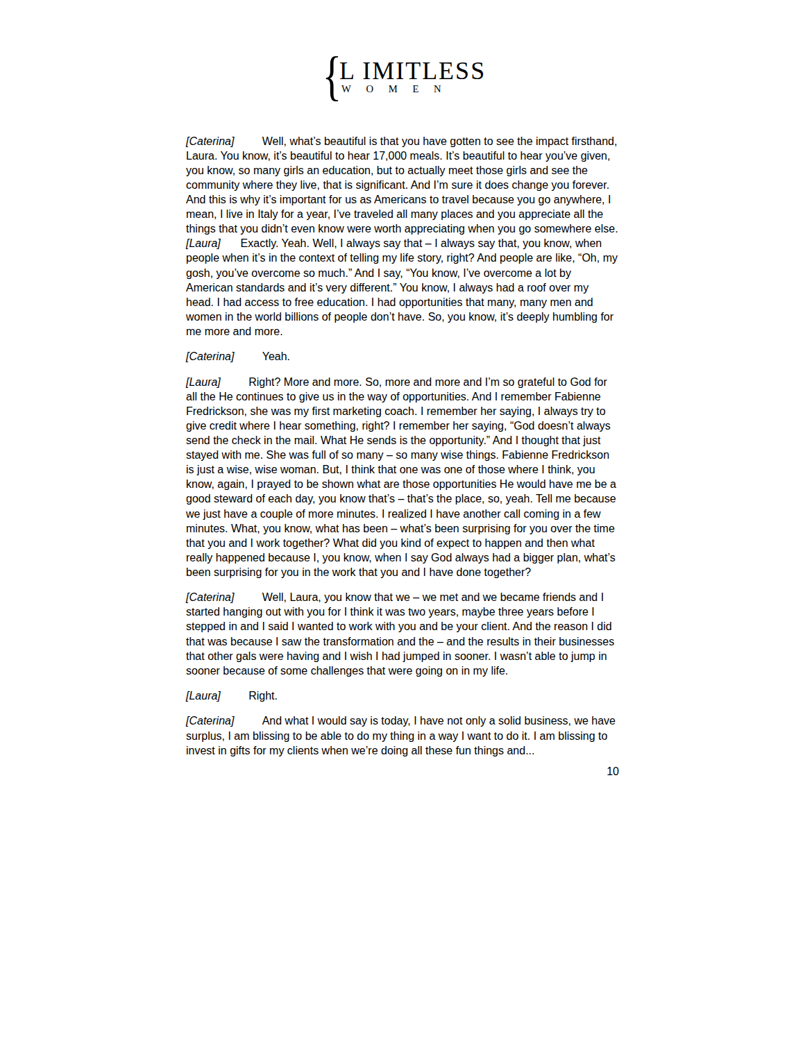{L IMITLESS W O M E N
[Caterina] Well, what’s beautiful is that you have gotten to see the impact firsthand, Laura. You know, it’s beautiful to hear 17,000 meals. It’s beautiful to hear you’ve given, you know, so many girls an education, but to actually meet those girls and see the community where they live, that is significant. And I’m sure it does change you forever. And this is why it’s important for us as Americans to travel because you go anywhere, I mean, I live in Italy for a year, I’ve traveled all many places and you appreciate all the things that you didn’t even know were worth appreciating when you go somewhere else.
[Laura] Exactly. Yeah. Well, I always say that – I always say that, you know, when people when it’s in the context of telling my life story, right? And people are like, “Oh, my gosh, you’ve overcome so much.” And I say, “You know, I’ve overcome a lot by American standards and it’s very different.” You know, I always had a roof over my head. I had access to free education. I had opportunities that many, many men and women in the world billions of people don’t have. So, you know, it’s deeply humbling for me more and more.
[Caterina] Yeah.
[Laura] Right? More and more. So, more and more and I’m so grateful to God for all the He continues to give us in the way of opportunities. And I remember Fabienne Fredrickson, she was my first marketing coach. I remember her saying, I always try to give credit where I hear something, right? I remember her saying, “God doesn’t always send the check in the mail. What He sends is the opportunity.” And I thought that just stayed with me. She was full of so many – so many wise things. Fabienne Fredrickson is just a wise, wise woman. But, I think that one was one of those where I think, you know, again, I prayed to be shown what are those opportunities He would have me be a good steward of each day, you know that’s – that’s the place, so, yeah. Tell me because we just have a couple of more minutes. I realized I have another call coming in a few minutes. What, you know, what has been – what’s been surprising for you over the time that you and I work together? What did you kind of expect to happen and then what really happened because I, you know, when I say God always had a bigger plan, what’s been surprising for you in the work that you and I have done together?
[Caterina] Well, Laura, you know that we – we met and we became friends and I started hanging out with you for I think it was two years, maybe three years before I stepped in and I said I wanted to work with you and be your client. And the reason I did that was because I saw the transformation and the – and the results in their businesses that other gals were having and I wish I had jumped in sooner. I wasn’t able to jump in sooner because of some challenges that were going on in my life.
[Laura] Right.
[Caterina] And what I would say is today, I have not only a solid business, we have surplus, I am blissing to be able to do my thing in a way I want to do it. I am blissing to invest in gifts for my clients when we’re doing all these fun things and...
10